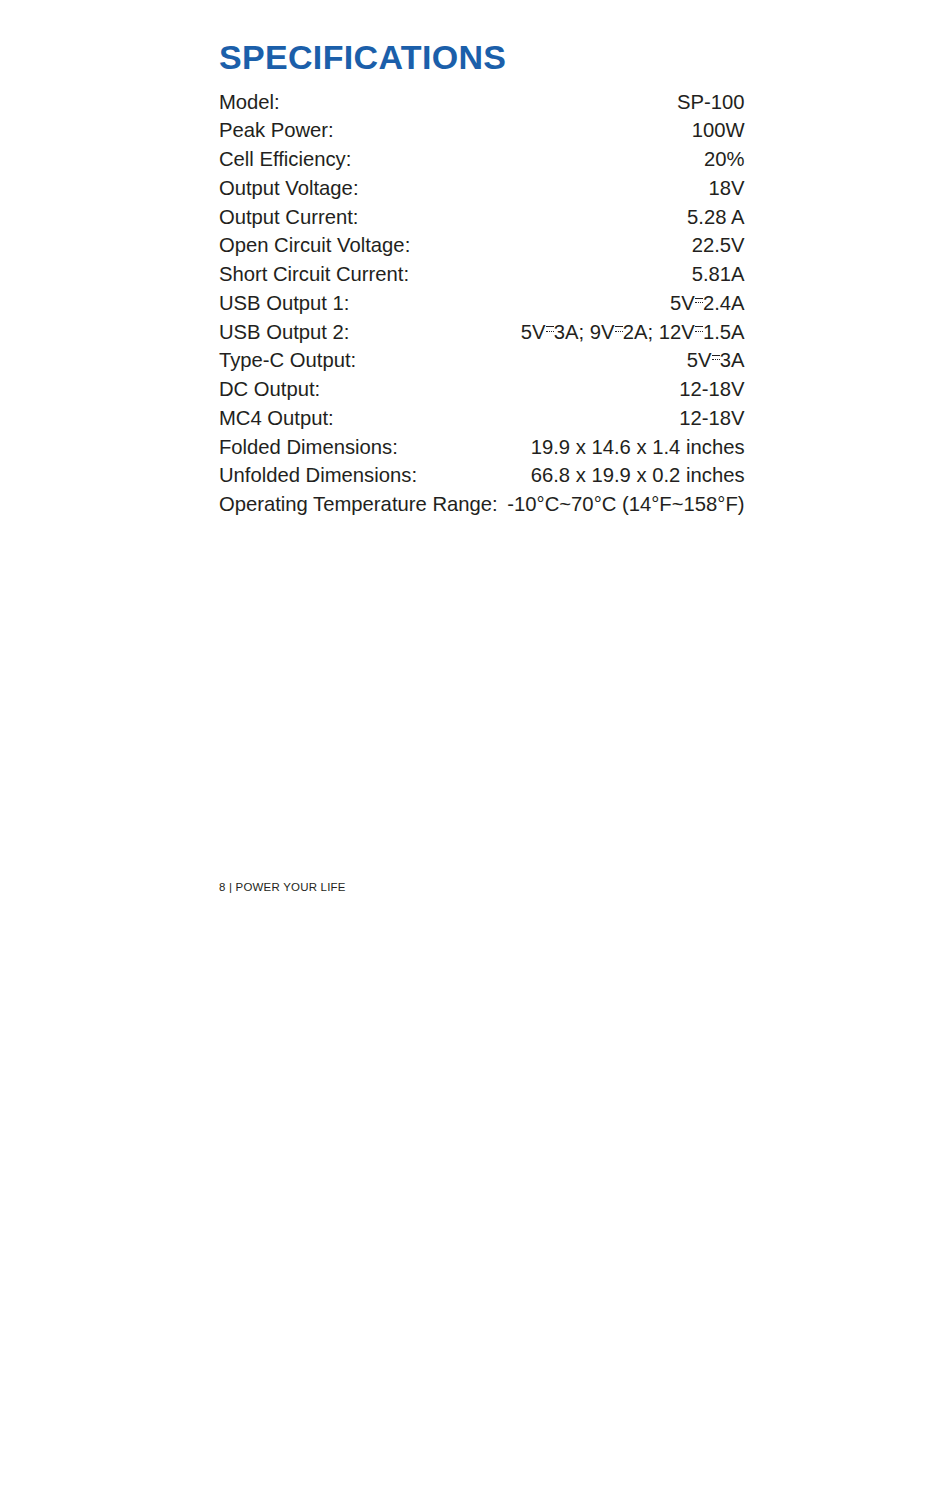SPECIFICATIONS
| Model: | SP-100 |
| Peak Power: | 100W |
| Cell Efficiency: | 20% |
| Output Voltage: | 18V |
| Output Current: | 5.28 A |
| Open Circuit Voltage: | 22.5V |
| Short Circuit Current: | 5.81A |
| USB Output 1: | 5V 2.4A |
| USB Output 2: | 5V 3A; 9V 2A; 12V 1.5A |
| Type-C Output: | 5V 3A |
| DC Output: | 12-18V |
| MC4 Output: | 12-18V |
| Folded Dimensions: | 19.9 x 14.6 x 1.4 inches |
| Unfolded Dimensions: | 66.8 x 19.9 x 0.2 inches |
| Operating Temperature Range: | -10°C~70°C (14°F~158°F) |
8 | POWER YOUR LIFE